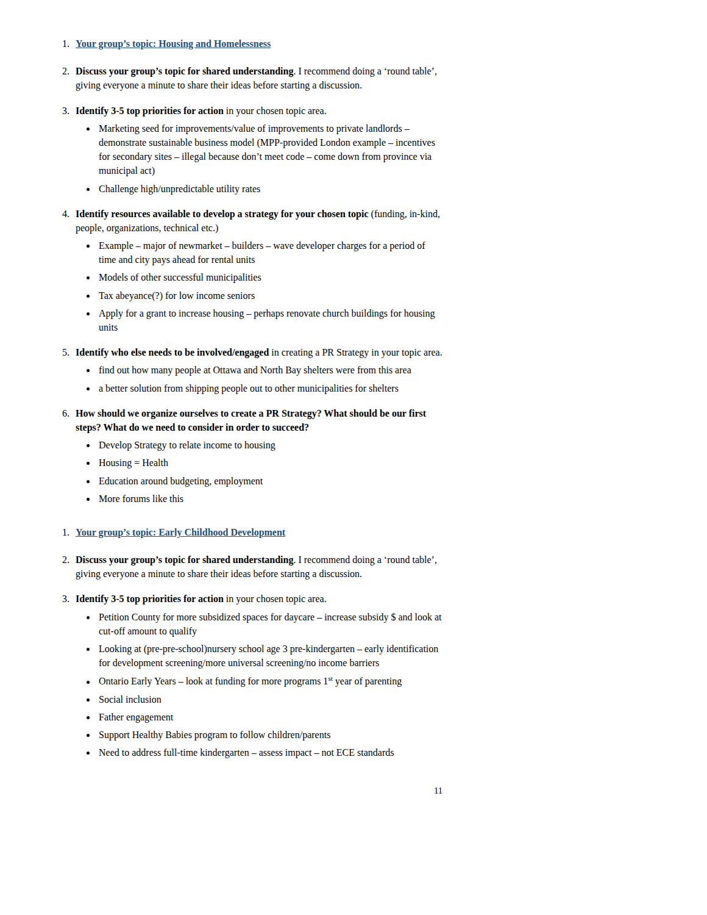Your group’s topic: Housing and Homelessness
Discuss your group’s topic for shared understanding. I recommend doing a ‘round table’, giving everyone a minute to share their ideas before starting a discussion.
Identify 3-5 top priorities for action in your chosen topic area.
Marketing seed for improvements/value of improvements to private landlords – demonstrate sustainable business model (MPP-provided London example – incentives for secondary sites – illegal because don’t meet code – come down from province via municipal act)
Challenge high/unpredictable utility rates
Identify resources available to develop a strategy for your chosen topic (funding, in-kind, people, organizations, technical etc.)
Example – major of newmarket – builders – wave developer charges for a period of time and city pays ahead for rental units
Models of other successful municipalities
Tax abeyance(?) for low income seniors
Apply for a grant to increase housing – perhaps renovate church buildings for housing units
Identify who else needs to be involved/engaged in creating a PR Strategy in your topic area.
find out how many people at Ottawa and North Bay shelters were from this area
a better solution from shipping people out to other municipalities for shelters
How should we organize ourselves to create a PR Strategy? What should be our first steps? What do we need to consider in order to succeed?
Develop Strategy to relate income to housing
Housing = Health
Education around budgeting, employment
More forums like this
Your group’s topic: Early Childhood Development
Discuss your group’s topic for shared understanding. I recommend doing a ‘round table’, giving everyone a minute to share their ideas before starting a discussion.
Identify 3-5 top priorities for action in your chosen topic area.
Petition County for more subsidized spaces for daycare – increase subsidy $ and look at cut-off amount to qualify
Looking at (pre-pre-school)nursery school age 3 pre-kindergarten – early identification for development screening/more universal screening/no income barriers
Ontario Early Years – look at funding for more programs 1st year of parenting
Social inclusion
Father engagement
Support Healthy Babies program to follow children/parents
Need to address full-time kindergarten – assess impact – not ECE standards
11